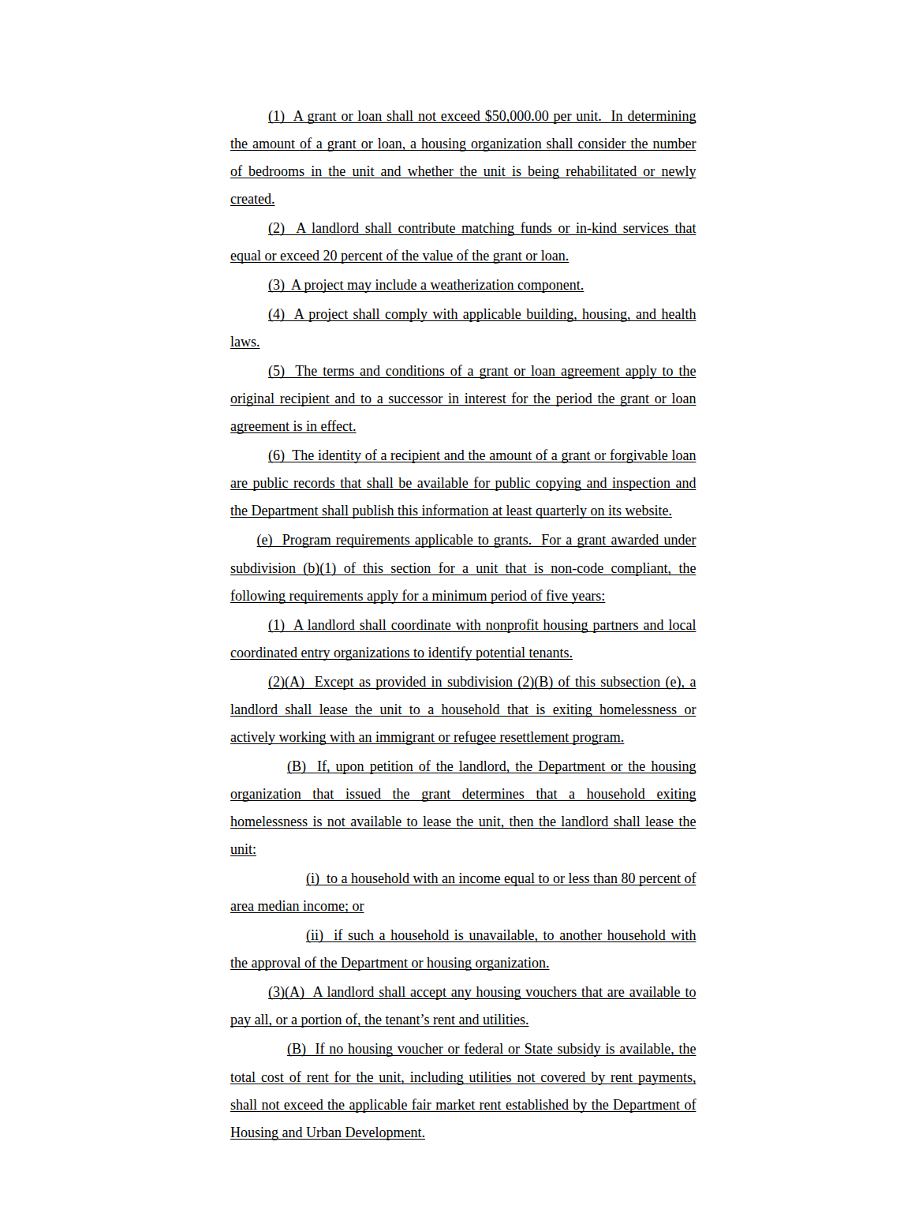(1) A grant or loan shall not exceed $50,000.00 per unit. In determining the amount of a grant or loan, a housing organization shall consider the number of bedrooms in the unit and whether the unit is being rehabilitated or newly created.
(2) A landlord shall contribute matching funds or in-kind services that equal or exceed 20 percent of the value of the grant or loan.
(3) A project may include a weatherization component.
(4) A project shall comply with applicable building, housing, and health laws.
(5) The terms and conditions of a grant or loan agreement apply to the original recipient and to a successor in interest for the period the grant or loan agreement is in effect.
(6) The identity of a recipient and the amount of a grant or forgivable loan are public records that shall be available for public copying and inspection and the Department shall publish this information at least quarterly on its website.
(e) Program requirements applicable to grants. For a grant awarded under subdivision (b)(1) of this section for a unit that is non-code compliant, the following requirements apply for a minimum period of five years:
(1) A landlord shall coordinate with nonprofit housing partners and local coordinated entry organizations to identify potential tenants.
(2)(A) Except as provided in subdivision (2)(B) of this subsection (e), a landlord shall lease the unit to a household that is exiting homelessness or actively working with an immigrant or refugee resettlement program.
(B) If, upon petition of the landlord, the Department or the housing organization that issued the grant determines that a household exiting homelessness is not available to lease the unit, then the landlord shall lease the unit:
(i) to a household with an income equal to or less than 80 percent of area median income; or
(ii) if such a household is unavailable, to another household with the approval of the Department or housing organization.
(3)(A) A landlord shall accept any housing vouchers that are available to pay all, or a portion of, the tenant’s rent and utilities.
(B) If no housing voucher or federal or State subsidy is available, the total cost of rent for the unit, including utilities not covered by rent payments, shall not exceed the applicable fair market rent established by the Department of Housing and Urban Development.